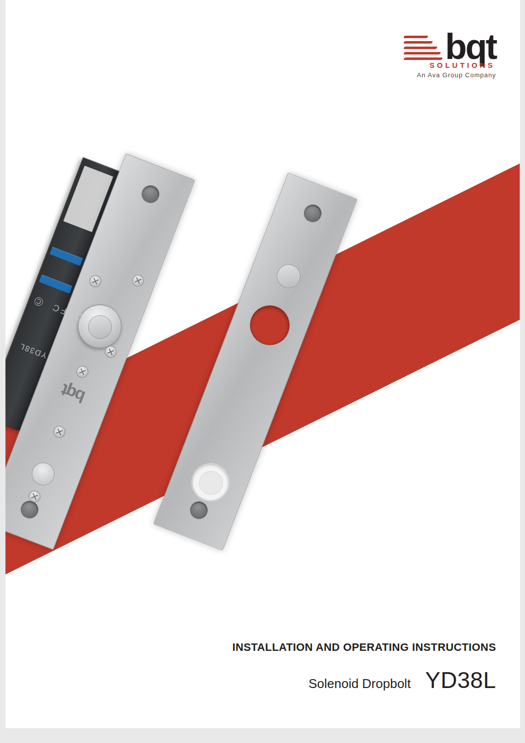bqt
SOLUTIONS
An Ava Group Company
bqt
C FC Ⓒ
YD38L
INSTALLATION AND OPERATING INSTRUCTIONS
Solenoid Dropbolt YD38L